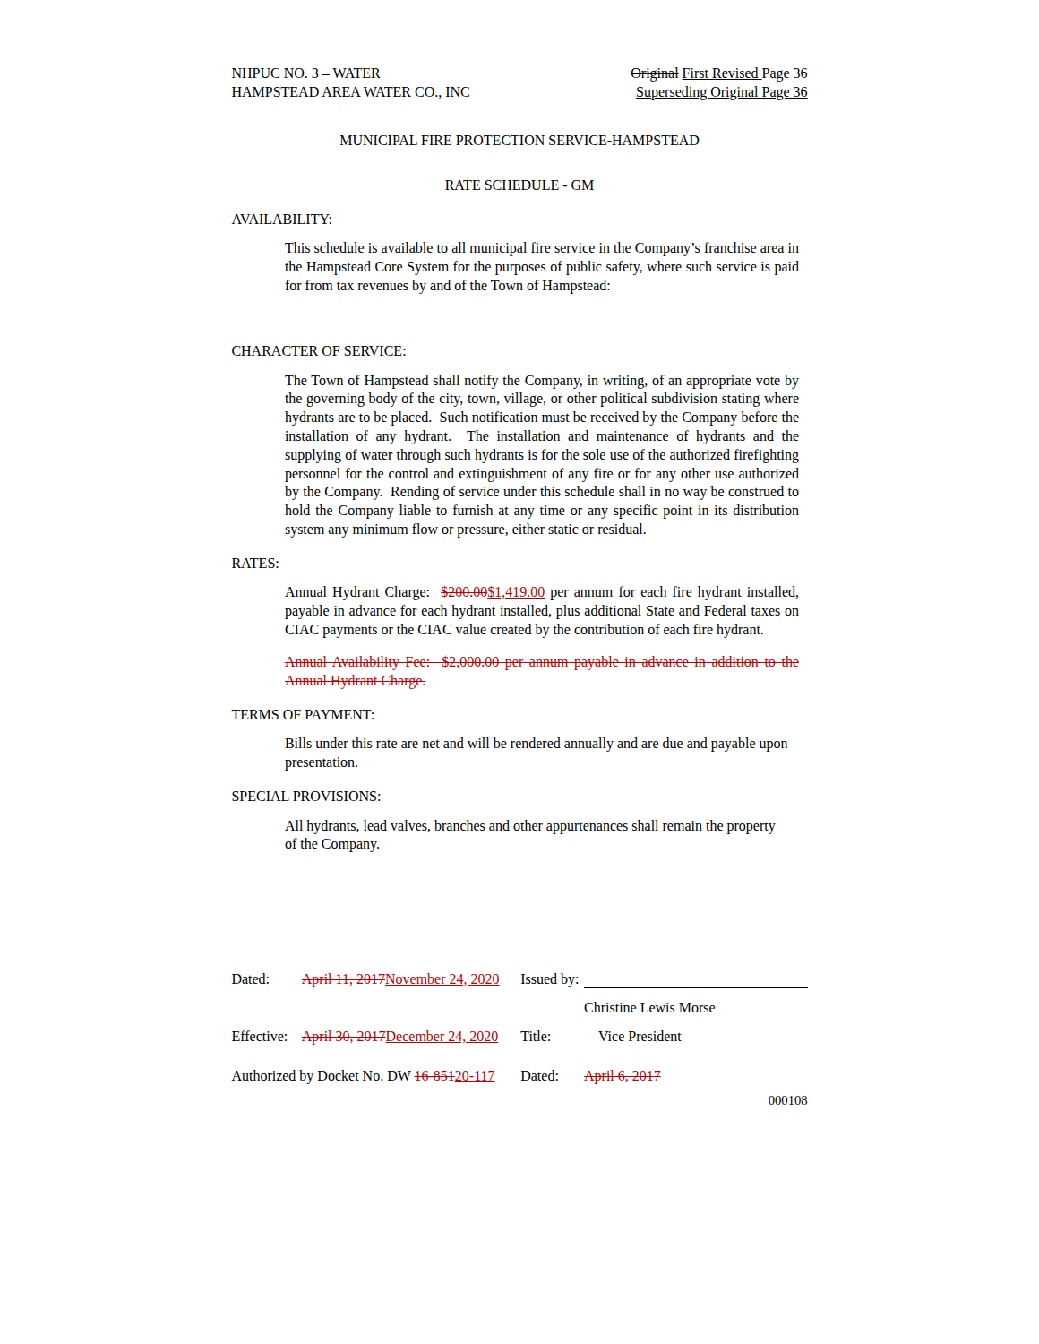| NHPUC NO. 3 – WATER | Original First Revised Page 36 |
| HAMPSTEAD AREA WATER CO., INC | Superseding Original Page 36 |
MUNICIPAL FIRE PROTECTION SERVICE-HAMPSTEAD
RATE SCHEDULE - GM
AVAILABILITY:
This schedule is available to all municipal fire service in the Company’s franchise area in the Hampstead Core System for the purposes of public safety, where such service is paid for from tax revenues by and of the Town of Hampstead:
CHARACTER OF SERVICE:
The Town of Hampstead shall notify the Company, in writing, of an appropriate vote by the governing body of the city, town, village, or other political subdivision stating where hydrants are to be placed. Such notification must be received by the Company before the installation of any hydrant. The installation and maintenance of hydrants and the supplying of water through such hydrants is for the sole use of the authorized firefighting personnel for the control and extinguishment of any fire or for any other use authorized by the Company. Rending of service under this schedule shall in no way be construed to hold the Company liable to furnish at any time or any specific point in its distribution system any minimum flow or pressure, either static or residual.
RATES:
Annual Hydrant Charge: $200.00$1,419.00 per annum for each fire hydrant installed, payable in advance for each hydrant installed, plus additional State and Federal taxes on CIAC payments or the CIAC value created by the contribution of each fire hydrant.
Annual Availability Fee: $2,000.00 per annum payable in advance in addition to the Annual Hydrant Charge.
TERMS OF PAYMENT:
Bills under this rate are net and will be rendered annually and are due and payable upon
presentation.
SPECIAL PROVISIONS:
All hydrants, lead valves, branches and other appurtenances shall remain the property
of the Company.
| Dated: | April 11, 2017 November 24, 2020 | Issued by: | |
| | | | Christine Lewis Morse |
| Effective: | April 30, 2017 December 24, 2020 | Title: | Vice President |
| Authorized by Docket No. DW 16-851 20-117 | Dated: | April 6, 2017 |
000108